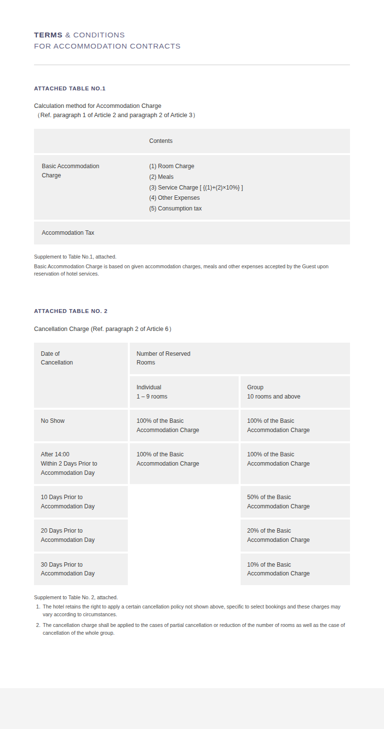TERMS & CONDITIONS
FOR ACCOMMODATION CONTRACTS
ATTACHED TABLE NO.1
Calculation method for Accommodation Charge
（Ref. paragraph 1 of Article 2 and paragraph 2 of Article 3）
| | Contents |
| Basic Accommodation Charge | (1) Room Charge (2) Meals (3) Service Charge [ {(1)+(2)×10%} ] (4) Other Expenses (5) Consumption tax |
| Accommodation Tax | |
Supplement to Table No.1, attached.
Basic Accommodation Charge is based on given accommodation charges, meals and other expenses accepted by the Guest upon reservation of hotel services.
ATTACHED TABLE NO. 2
Cancellation Charge (Ref. paragraph 2 of Article 6）
| Date of Cancellation | Number of Reserved Rooms |
| Individual 1 – 9 rooms | Group 10 rooms and above |
| No Show | 100% of the Basic Accommodation Charge | 100% of the Basic Accommodation Charge |
| After 14:00 Within 2 Days Prior to Accommodation Day | 100% of the Basic Accommodation Charge | 100% of the Basic Accommodation Charge |
| 10 Days Prior to Accommodation Day | | 50% of the Basic Accommodation Charge |
| 20 Days Prior to Accommodation Day | | 20% of the Basic Accommodation Charge |
| 30 Days Prior to Accommodation Day | | 10% of the Basic Accommodation Charge |
Supplement to Table No. 2, attached.
The hotel retains the right to apply a certain cancellation policy not shown above, specific to select bookings and these charges may vary according to circumstances.
The cancellation charge shall be applied to the cases of partial cancellation or reduction of the number of rooms as well as the case of cancellation of the whole group.